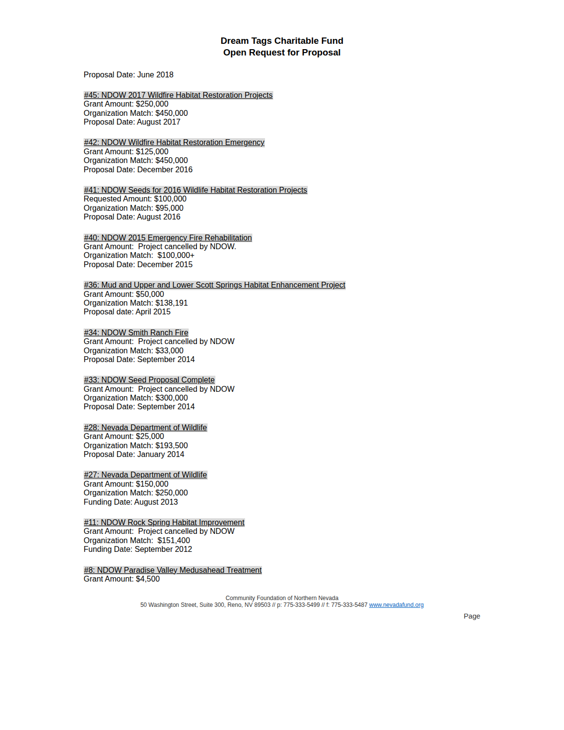Dream Tags Charitable Fund
Open Request for Proposal
Proposal Date: June 2018
#45: NDOW 2017 Wildfire Habitat Restoration Projects
Grant Amount: $250,000
Organization Match: $450,000
Proposal Date: August 2017
#42: NDOW Wildfire Habitat Restoration Emergency
Grant Amount: $125,000
Organization Match: $450,000
Proposal Date: December 2016
#41: NDOW Seeds for 2016 Wildlife Habitat Restoration Projects
Requested Amount: $100,000
Organization Match: $95,000
Proposal Date: August 2016
#40: NDOW 2015 Emergency Fire Rehabilitation
Grant Amount: Project cancelled by NDOW.
Organization Match: $100,000+
Proposal Date: December 2015
#36: Mud and Upper and Lower Scott Springs Habitat Enhancement Project
Grant Amount: $50,000
Organization Match: $138,191
Proposal date: April 2015
#34: NDOW Smith Ranch Fire
Grant Amount: Project cancelled by NDOW
Organization Match: $33,000
Proposal Date: September 2014
#33: NDOW Seed Proposal Complete
Grant Amount: Project cancelled by NDOW
Organization Match: $300,000
Proposal Date: September 2014
#28: Nevada Department of Wildlife
Grant Amount: $25,000
Organization Match: $193,500
Proposal Date: January 2014
#27: Nevada Department of Wildlife
Grant Amount: $150,000
Organization Match: $250,000
Funding Date: August 2013
#11: NDOW Rock Spring Habitat Improvement
Grant Amount: Project cancelled by NDOW
Organization Match: $151,400
Funding Date: September 2012
#8: NDOW Paradise Valley Medusahead Treatment
Grant Amount: $4,500
Community Foundation of Northern Nevada
50 Washington Street, Suite 300, Reno, NV 89503 // p: 775-333-5499 // f: 775-333-5487 www.nevadafund.org
Page